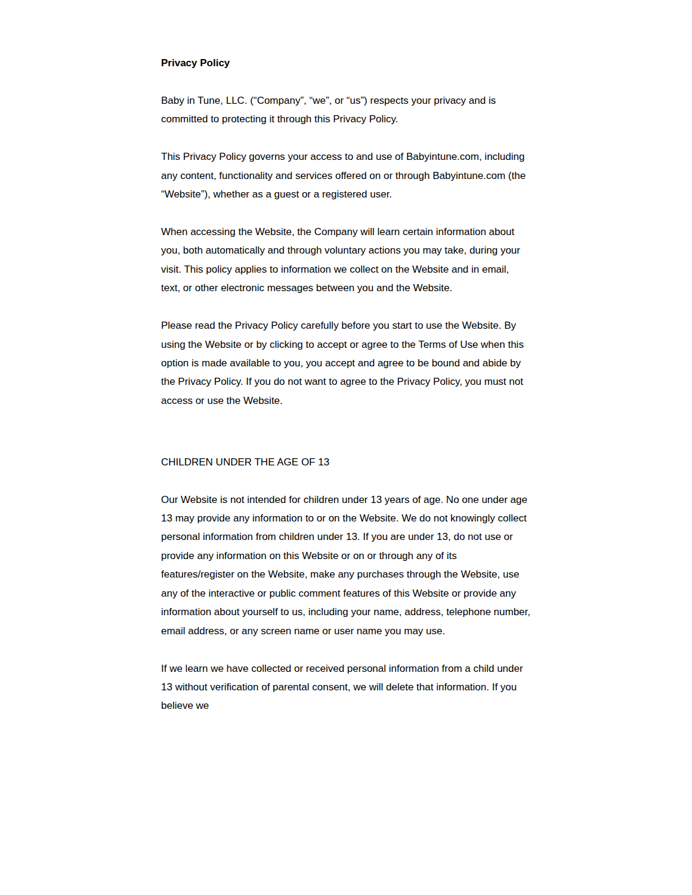Privacy Policy
Baby in Tune, LLC. (“Company”, “we”, or “us”) respects your privacy and is committed to protecting it through this Privacy Policy.
This Privacy Policy governs your access to and use of Babyintune.com, including any content, functionality and services offered on or through Babyintune.com (the “Website”), whether as a guest or a registered user.
When accessing the Website, the Company will learn certain information about you, both automatically and through voluntary actions you may take, during your visit. This policy applies to information we collect on the Website and in email, text, or other electronic messages between you and the Website.
Please read the Privacy Policy carefully before you start to use the Website. By using the Website or by clicking to accept or agree to the Terms of Use when this option is made available to you, you accept and agree to be bound and abide by the Privacy Policy. If you do not want to agree to the Privacy Policy, you must not access or use the Website.
CHILDREN UNDER THE AGE OF 13
Our Website is not intended for children under 13 years of age. No one under age 13 may provide any information to or on the Website. We do not knowingly collect personal information from children under 13. If you are under 13, do not use or provide any information on this Website or on or through any of its features/register on the Website, make any purchases through the Website, use any of the interactive or public comment features of this Website or provide any information about yourself to us, including your name, address, telephone number, email address, or any screen name or user name you may use.
If we learn we have collected or received personal information from a child under 13 without verification of parental consent, we will delete that information. If you believe we